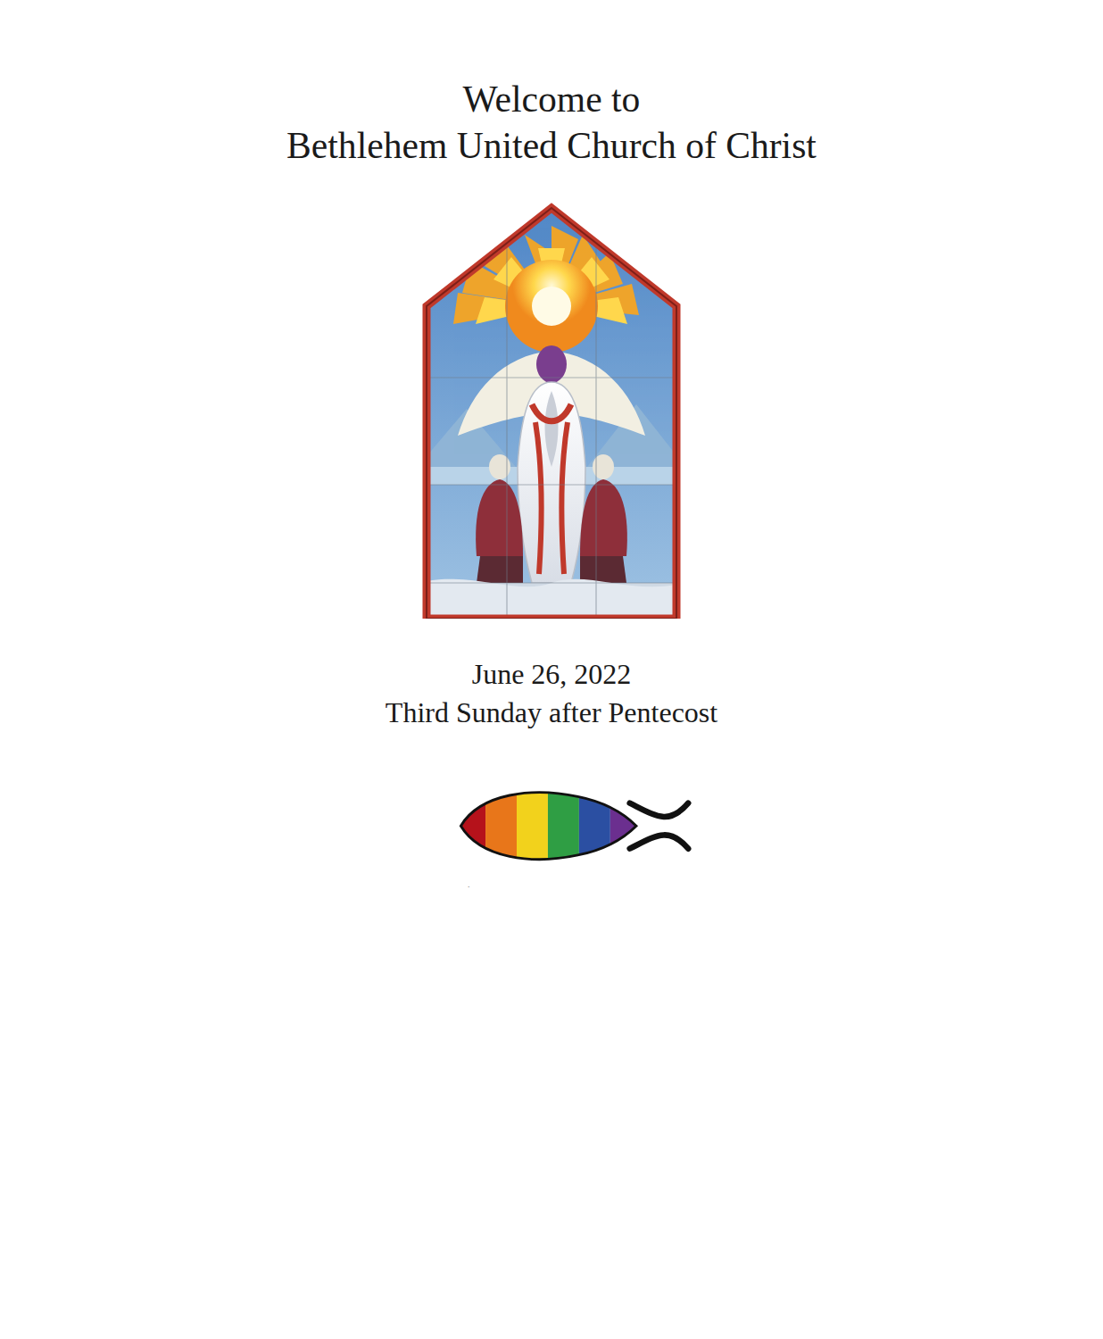Welcome to Bethlehem United Church of Christ
Stained glass window A stained glass window depicting a radiant sun with rays above a robed figure in white with red sash, flanked by kneeling figures, set against blue sky and mountains, framed in red.
Stained glass window of a radiant figure with kneeling worshippers.
June 26, 2022 Third Sunday after Pentecost
Rainbow fish emblem of the United Church of Christ A rainbow-striped fish outline with the words "Jesus didn't turn people away" curving above and "Neither Do We. United Church of Christ" curving below. Jesus didn’t turn people away Neither Do We. United Church of Christ
Jesus didn’t turn people away. Neither Do We. United Church of Christ.